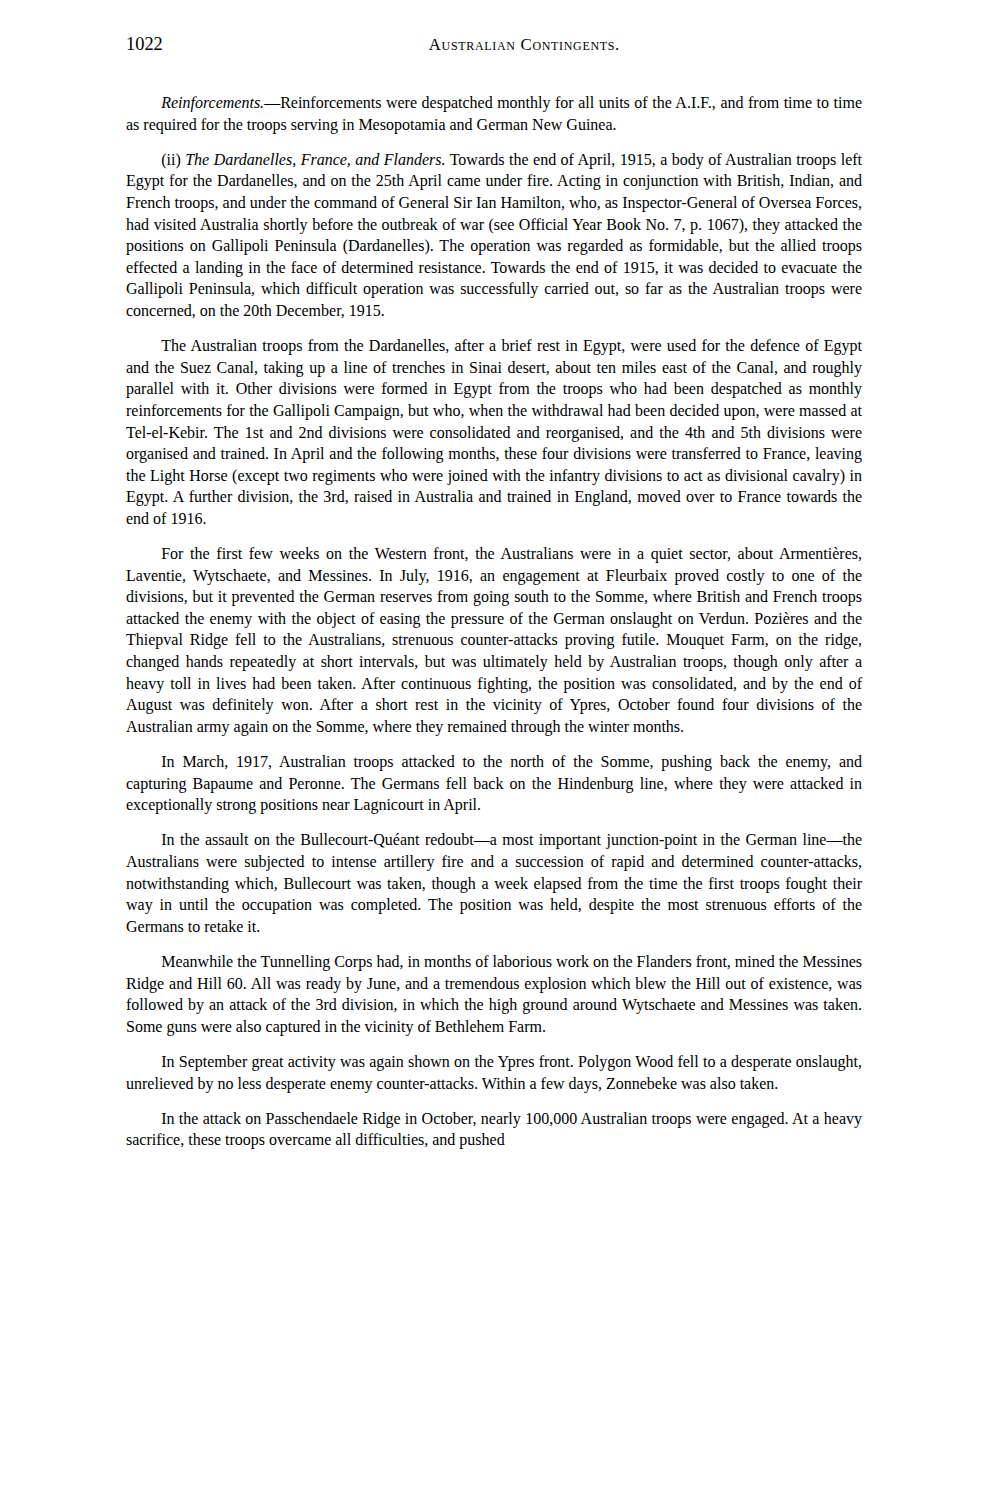1022
Australian Contingents.
Reinforcements.—Reinforcements were despatched monthly for all units of the A.I.F., and from time to time as required for the troops serving in Mesopotamia and German New Guinea.
(ii) The Dardanelles, France, and Flanders. Towards the end of April, 1915, a body of Australian troops left Egypt for the Dardanelles, and on the 25th April came under fire. Acting in conjunction with British, Indian, and French troops, and under the command of General Sir Ian Hamilton, who, as Inspector-General of Oversea Forces, had visited Australia shortly before the outbreak of war (see Official Year Book No. 7, p. 1067), they attacked the positions on Gallipoli Peninsula (Dardanelles). The operation was regarded as formidable, but the allied troops effected a landing in the face of determined resistance. Towards the end of 1915, it was decided to evacuate the Gallipoli Peninsula, which difficult operation was successfully carried out, so far as the Australian troops were concerned, on the 20th December, 1915.
The Australian troops from the Dardanelles, after a brief rest in Egypt, were used for the defence of Egypt and the Suez Canal, taking up a line of trenches in Sinai desert, about ten miles east of the Canal, and roughly parallel with it. Other divisions were formed in Egypt from the troops who had been despatched as monthly reinforcements for the Gallipoli Campaign, but who, when the withdrawal had been decided upon, were massed at Tel-el-Kebir. The 1st and 2nd divisions were consolidated and reorganised, and the 4th and 5th divisions were organised and trained. In April and the following months, these four divisions were transferred to France, leaving the Light Horse (except two regiments who were joined with the infantry divisions to act as divisional cavalry) in Egypt. A further division, the 3rd, raised in Australia and trained in England, moved over to France towards the end of 1916.
For the first few weeks on the Western front, the Australians were in a quiet sector, about Armentières, Laventie, Wytschaete, and Messines. In July, 1916, an engagement at Fleurbaix proved costly to one of the divisions, but it prevented the German reserves from going south to the Somme, where British and French troops attacked the enemy with the object of easing the pressure of the German onslaught on Verdun. Pozières and the Thiepval Ridge fell to the Australians, strenuous counter-attacks proving futile. Mouquet Farm, on the ridge, changed hands repeatedly at short intervals, but was ultimately held by Australian troops, though only after a heavy toll in lives had been taken. After continuous fighting, the position was consolidated, and by the end of August was definitely won. After a short rest in the vicinity of Ypres, October found four divisions of the Australian army again on the Somme, where they remained through the winter months.
In March, 1917, Australian troops attacked to the north of the Somme, pushing back the enemy, and capturing Bapaume and Peronne. The Germans fell back on the Hindenburg line, where they were attacked in exceptionally strong positions near Lagnicourt in April.
In the assault on the Bullecourt-Quéant redoubt—a most important junction-point in the German line—the Australians were subjected to intense artillery fire and a succession of rapid and determined counter-attacks, notwithstanding which, Bullecourt was taken, though a week elapsed from the time the first troops fought their way in until the occupation was completed. The position was held, despite the most strenuous efforts of the Germans to retake it.
Meanwhile the Tunnelling Corps had, in months of laborious work on the Flanders front, mined the Messines Ridge and Hill 60. All was ready by June, and a tremendous explosion which blew the Hill out of existence, was followed by an attack of the 3rd division, in which the high ground around Wytschaete and Messines was taken. Some guns were also captured in the vicinity of Bethlehem Farm.
In September great activity was again shown on the Ypres front. Polygon Wood fell to a desperate onslaught, unrelieved by no less desperate enemy counter-attacks. Within a few days, Zonnebeke was also taken.
In the attack on Passchendaele Ridge in October, nearly 100,000 Australian troops were engaged. At a heavy sacrifice, these troops overcame all difficulties, and pushed